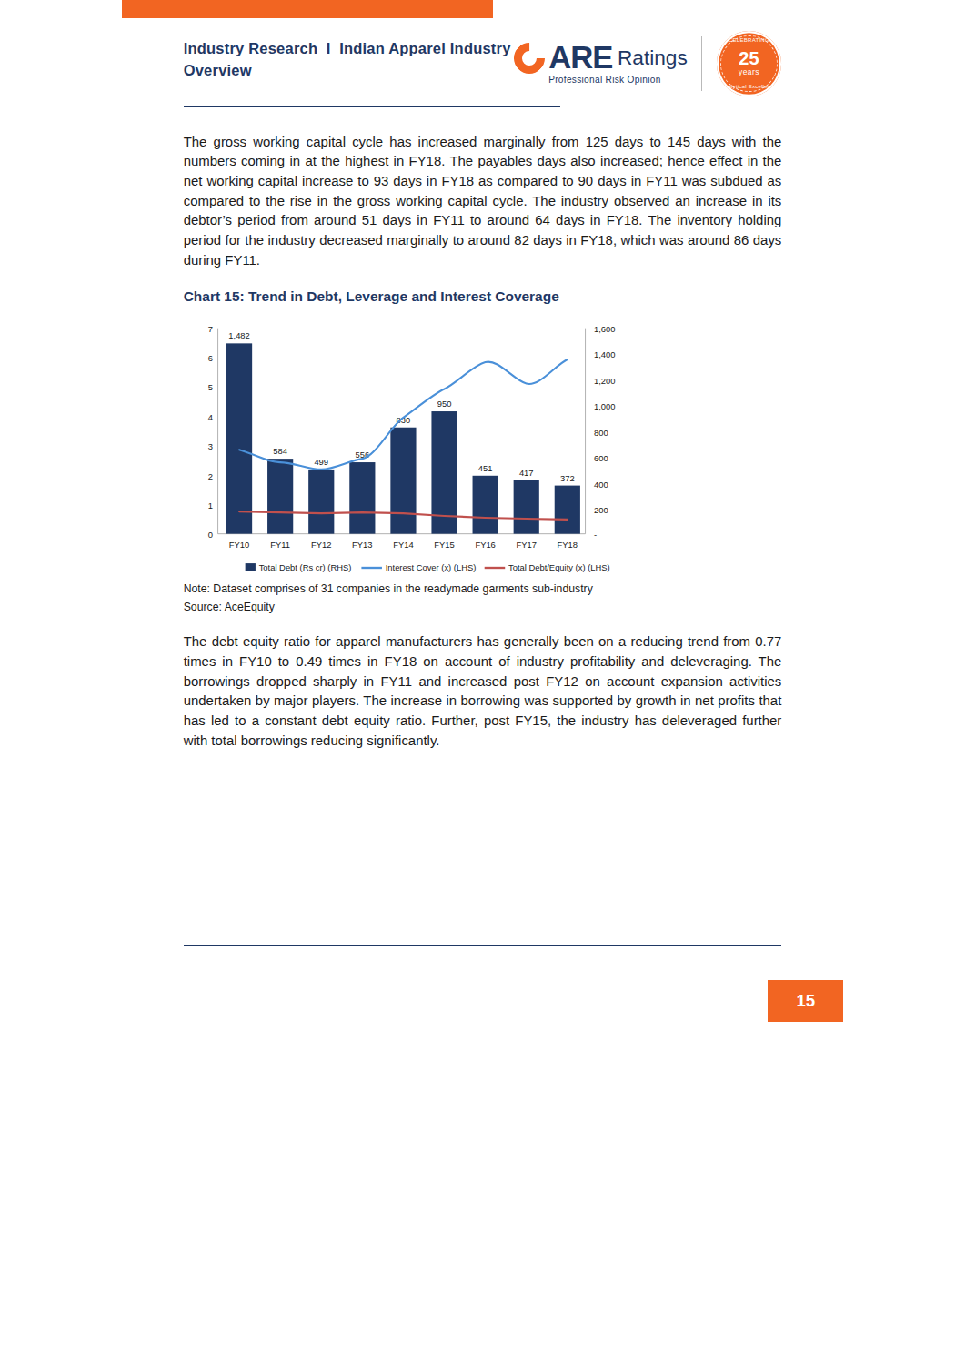Industry Research I Indian Apparel Industry Overview
ARERatings
Professional Risk Opinion
CELEBRATING
25
years
Analytical Excellence
The gross working capital cycle has increased marginally from 125 days to 145 days with the numbers coming in at the highest in FY18. The payables days also increased; hence effect in the net working capital increase to 93 days in FY18 as compared to 90 days in FY11 was subdued as compared to the rise in the gross working capital cycle. The industry observed an increase in its debtor’s period from around 51 days in FY11 to around 64 days in FY18. The inventory holding period for the industry decreased marginally to around 82 days in FY18, which was around 86 days during FY11.
Chart 15: Trend in Debt, Leverage and Interest Coverage
7 6 5 4 3 2 1 0 1,600 1,400 1,200 1,000 800 600 400 200 - 1,482 584 499 556 830 950 451 417 372 FY10 FY11 FY12 FY13 FY14 FY15 FY16 FY17 FY18 Total Debt (Rs cr) (RHS) Interest Cover (x) (LHS) Total Debt/Equity (x) (LHS)
Note: Dataset comprises of 31 companies in the readymade garments sub-industry
Source: AceEquity
The debt equity ratio for apparel manufacturers has generally been on a reducing trend from 0.77 times in FY10 to 0.49 times in FY18 on account of industry profitability and deleveraging. The borrowings dropped sharply in FY11 and increased post FY12 on account expansion activities undertaken by major players. The increase in borrowing was supported by growth in net profits that has led to a constant debt equity ratio. Further, post FY15, the industry has deleveraged further with total borrowings reducing significantly.
15